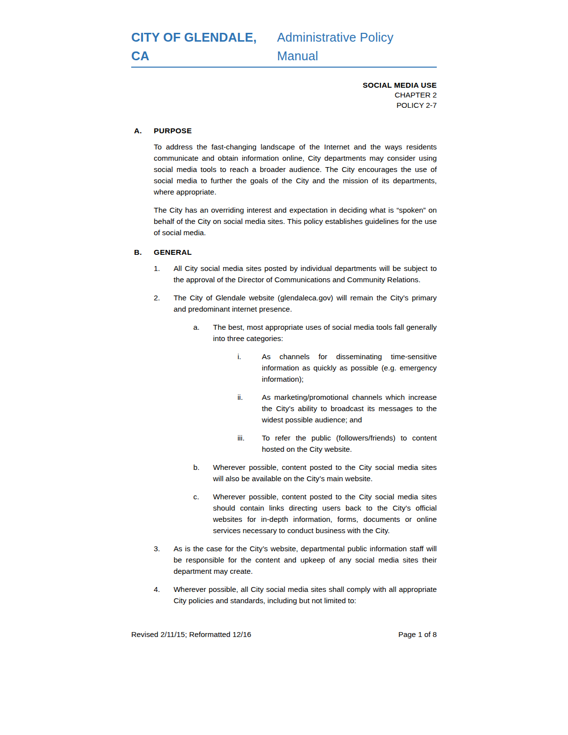CITY OF GLENDALE, CA Administrative Policy Manual
SOCIAL MEDIA USE
CHAPTER 2
POLICY 2-7
A. PURPOSE
To address the fast-changing landscape of the Internet and the ways residents communicate and obtain information online, City departments may consider using social media tools to reach a broader audience. The City encourages the use of social media to further the goals of the City and the mission of its departments, where appropriate.
The City has an overriding interest and expectation in deciding what is “spoken” on behalf of the City on social media sites. This policy establishes guidelines for the use of social media.
B. GENERAL
All City social media sites posted by individual departments will be subject to the approval of the Director of Communications and Community Relations.
The City of Glendale website (glendaleca.gov) will remain the City’s primary and predominant internet presence.
The best, most appropriate uses of social media tools fall generally into three categories:
As channels for disseminating time-sensitive information as quickly as possible (e.g. emergency information);
As marketing/promotional channels which increase the City’s ability to broadcast its messages to the widest possible audience; and
To refer the public (followers/friends) to content hosted on the City website.
Wherever possible, content posted to the City social media sites will also be available on the City’s main website.
Wherever possible, content posted to the City social media sites should contain links directing users back to the City’s official websites for in-depth information, forms, documents or online services necessary to conduct business with the City.
As is the case for the City’s website, departmental public information staff will be responsible for the content and upkeep of any social media sites their department may create.
Wherever possible, all City social media sites shall comply with all appropriate City policies and standards, including but not limited to:
Revised 2/11/15; Reformatted 12/16
Page 1 of 8